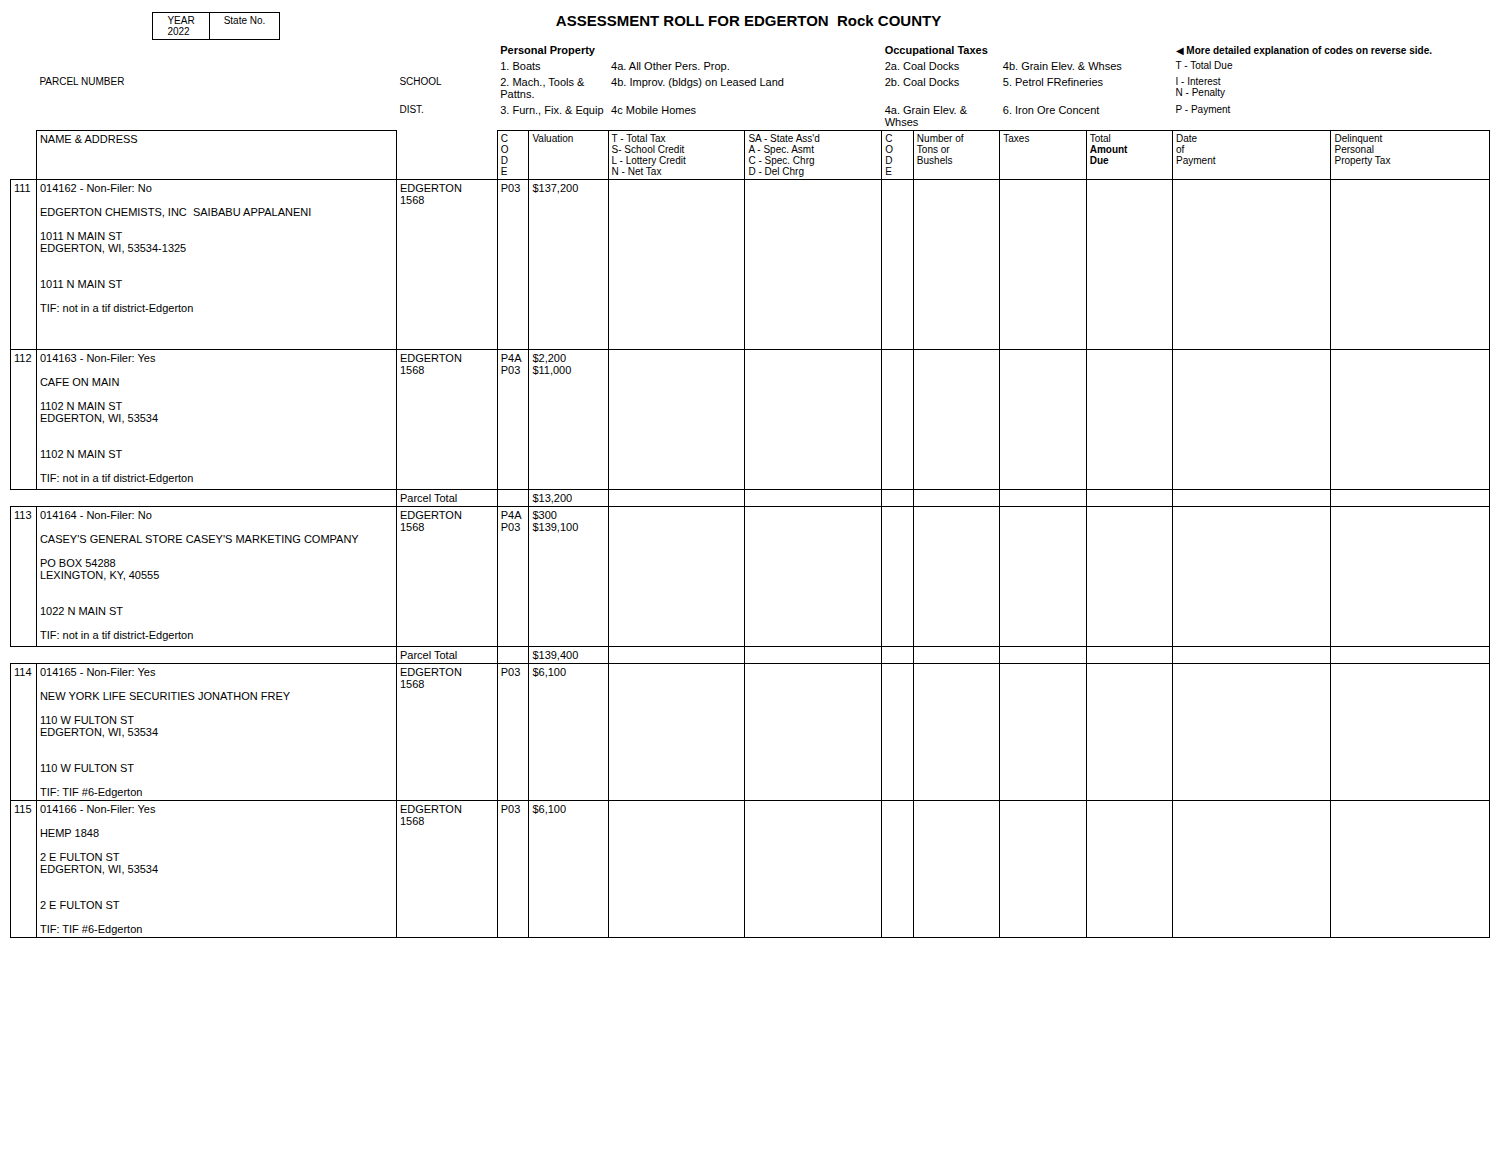| | / YEAR 2022 / State No. / | | ASSESSMENT ROLL FOR EDGERTON Rock COUNTY | |
| | | | Personal Property | Occupational Taxes | ◀ More detailed explanation of codes on reverse side. |
| | | | 1. Boats | 4a. All Other Pers. Prop. | 2a. Coal Docks | 4b. Grain Elev. & Whses | T - Total Due | |
| | PARCEL NUMBER | SCHOOL | 2. Mach., Tools & Pattns. | 4b. Improv. (bldgs) on Leased Land | 2b. Coal Docks | 5. Petrol FRefineries | I - Interest N - Penalty | |
| | | DIST. | 3. Furn., Fix. & Equip | 4c Mobile Homes | 4a. Grain Elev. & Whses | 6. Iron Ore Concent | P - Payment | |
| | NAME & ADDRESS | | C O D E | Valuation | T - Total Tax S- School Credit L - Lottery Credit N - Net Tax | SA - State Ass'd A - Spec. Asmt C - Spec. Chrg D - Del Chrg | C O D E | Number of Tons or Bushels | Taxes | Total Amount Due | Date of Payment | Delinquent Personal Property Tax |
| 111 | 014162 - Non-Filer: No EDGERTON CHEMISTS, INC SAIBABU APPALANENI 1011 N MAIN ST EDGERTON, WI, 53534-1325 1011 N MAIN ST TIF: not in a tif district-Edgerton | EDGERTON 1568 | P03 | $137,200 | | | | | | | | |
| 112 | 014163 - Non-Filer: Yes CAFE ON MAIN 1102 N MAIN ST EDGERTON, WI, 53534 1102 N MAIN ST TIF: not in a tif district-Edgerton | EDGERTON 1568 | P4A P03 | $2,200 $11,000 | | | | | | | | |
| | | Parcel Total | | $13,200 | | | | | | | | |
| 113 | 014164 - Non-Filer: No CASEY'S GENERAL STORE CASEY'S MARKETING COMPANY PO BOX 54288 LEXINGTON, KY, 40555 1022 N MAIN ST TIF: not in a tif district-Edgerton | EDGERTON 1568 | P4A P03 | $300 $139,100 | | | | | | | | |
| | | Parcel Total | | $139,400 | | | | | | | | |
| 114 | 014165 - Non-Filer: Yes NEW YORK LIFE SECURITIES JONATHON FREY 110 W FULTON ST EDGERTON, WI, 53534 110 W FULTON ST TIF: TIF #6-Edgerton | EDGERTON 1568 | P03 | $6,100 | | | | | | | | |
| 115 | 014166 - Non-Filer: Yes HEMP 1848 2 E FULTON ST EDGERTON, WI, 53534 2 E FULTON ST TIF: TIF #6-Edgerton | EDGERTON 1568 | P03 | $6,100 | | | | | | | | |